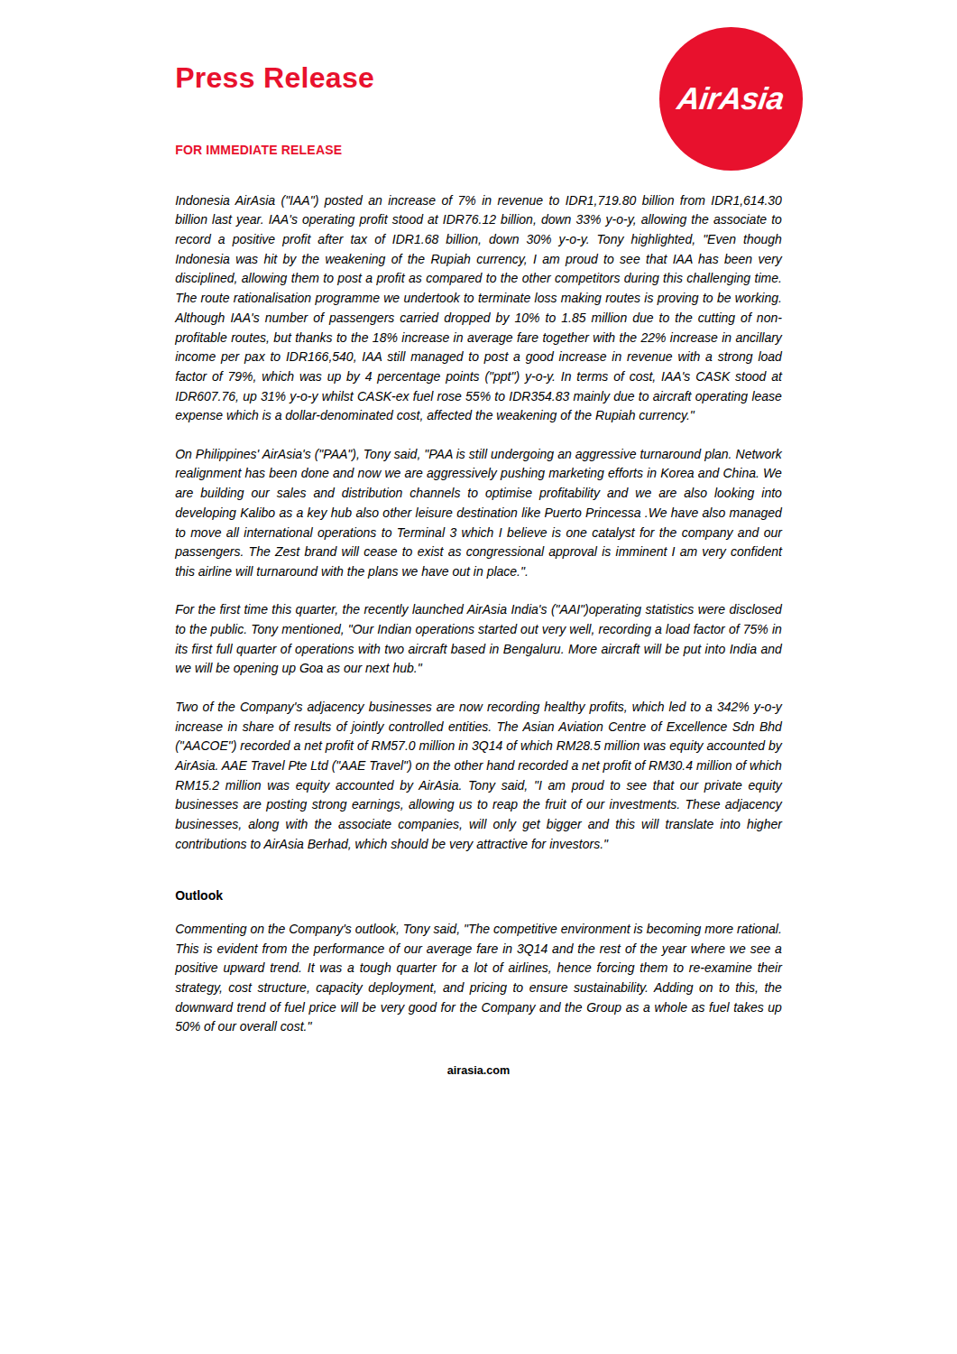AirAsia
Press Release
FOR IMMEDIATE RELEASE
Indonesia AirAsia ("IAA") posted an increase of 7% in revenue to IDR1,719.80 billion from IDR1,614.30 billion last year. IAA's operating profit stood at IDR76.12 billion, down 33% y-o-y, allowing the associate to record a positive profit after tax of IDR1.68 billion, down 30% y-o-y. Tony highlighted, "Even though Indonesia was hit by the weakening of the Rupiah currency, I am proud to see that IAA has been very disciplined, allowing them to post a profit as compared to the other competitors during this challenging time. The route rationalisation programme we undertook to terminate loss making routes is proving to be working. Although IAA's number of passengers carried dropped by 10% to 1.85 million due to the cutting of non-profitable routes, but thanks to the 18% increase in average fare together with the 22% increase in ancillary income per pax to IDR166,540, IAA still managed to post a good increase in revenue with a strong load factor of 79%, which was up by 4 percentage points ("ppt") y-o-y. In terms of cost, IAA's CASK stood at IDR607.76, up 31% y-o-y whilst CASK-ex fuel rose 55% to IDR354.83 mainly due to aircraft operating lease expense which is a dollar-denominated cost, affected the weakening of the Rupiah currency."
On Philippines' AirAsia's ("PAA"), Tony said, "PAA is still undergoing an aggressive turnaround plan. Network realignment has been done and now we are aggressively pushing marketing efforts in Korea and China. We are building our sales and distribution channels to optimise profitability and we are also looking into developing Kalibo as a key hub also other leisure destination like Puerto Princessa .We have also managed to move all international operations to Terminal 3 which I believe is one catalyst for the company and our passengers. The Zest brand will cease to exist as congressional approval is imminent I am very confident this airline will turnaround with the plans we have out in place.".
For the first time this quarter, the recently launched AirAsia India's ("AAI")operating statistics were disclosed to the public. Tony mentioned, "Our Indian operations started out very well, recording a load factor of 75% in its first full quarter of operations with two aircraft based in Bengaluru. More aircraft will be put into India and we will be opening up Goa as our next hub."
Two of the Company's adjacency businesses are now recording healthy profits, which led to a 342% y-o-y increase in share of results of jointly controlled entities. The Asian Aviation Centre of Excellence Sdn Bhd ("AACOE") recorded a net profit of RM57.0 million in 3Q14 of which RM28.5 million was equity accounted by AirAsia. AAE Travel Pte Ltd ("AAE Travel") on the other hand recorded a net profit of RM30.4 million of which RM15.2 million was equity accounted by AirAsia. Tony said, "I am proud to see that our private equity businesses are posting strong earnings, allowing us to reap the fruit of our investments. These adjacency businesses, along with the associate companies, will only get bigger and this will translate into higher contributions to AirAsia Berhad, which should be very attractive for investors."
Outlook
Commenting on the Company's outlook, Tony said, "The competitive environment is becoming more rational. This is evident from the performance of our average fare in 3Q14 and the rest of the year where we see a positive upward trend. It was a tough quarter for a lot of airlines, hence forcing them to re-examine their strategy, cost structure, capacity deployment, and pricing to ensure sustainability. Adding on to this, the downward trend of fuel price will be very good for the Company and the Group as a whole as fuel takes up 50% of our overall cost."
airasia.com